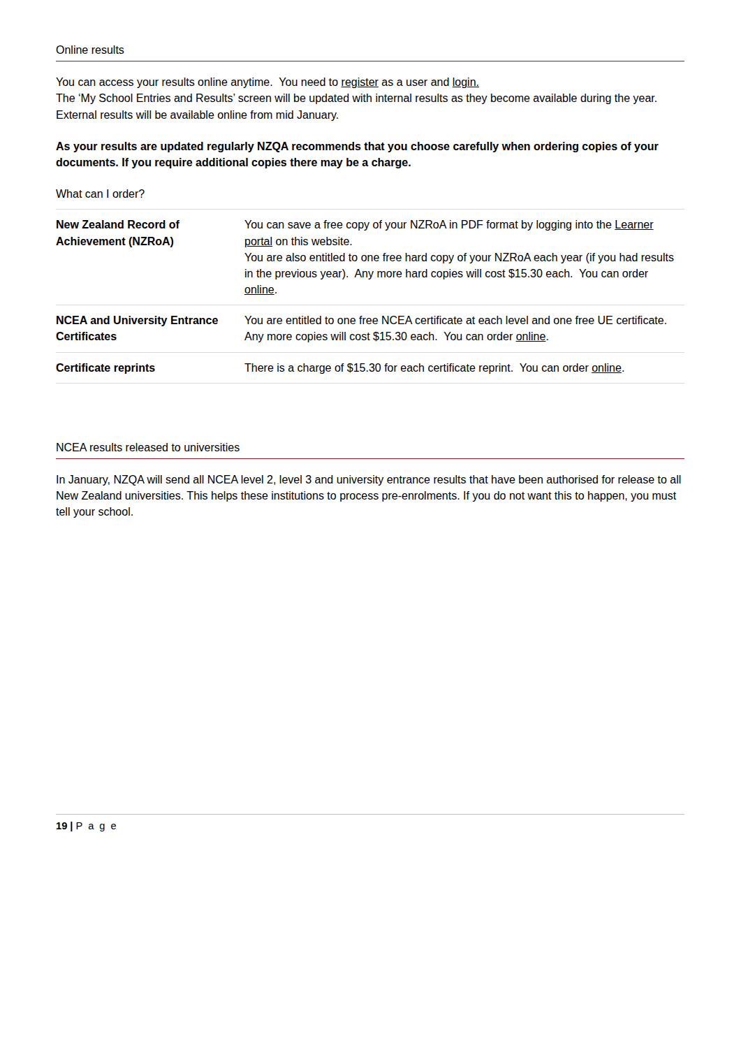Online results
You can access your results online anytime. You need to register as a user and login.
The ‘My School Entries and Results’ screen will be updated with internal results as they become available during the year. External results will be available online from mid January.
As your results are updated regularly NZQA recommends that you choose carefully when ordering copies of your documents. If you require additional copies there may be a charge.
What can I order?
| New Zealand Record of Achievement (NZRoA) | You can save a free copy of your NZRoA in PDF format by logging into the Learner portal on this website. You are also entitled to one free hard copy of your NZRoA each year (if you had results in the previous year). Any more hard copies will cost $15.30 each. You can order online . |
| NCEA and University Entrance Certificates | You are entitled to one free NCEA certificate at each level and one free UE certificate. Any more copies will cost $15.30 each. You can order online . |
| Certificate reprints | There is a charge of $15.30 for each certificate reprint. You can order online . |
NCEA results released to universities
In January, NZQA will send all NCEA level 2, level 3 and university entrance results that have been authorised for release to all New Zealand universities. This helps these institutions to process pre-enrolments. If you do not want this to happen, you must tell your school.
19 | P a g e